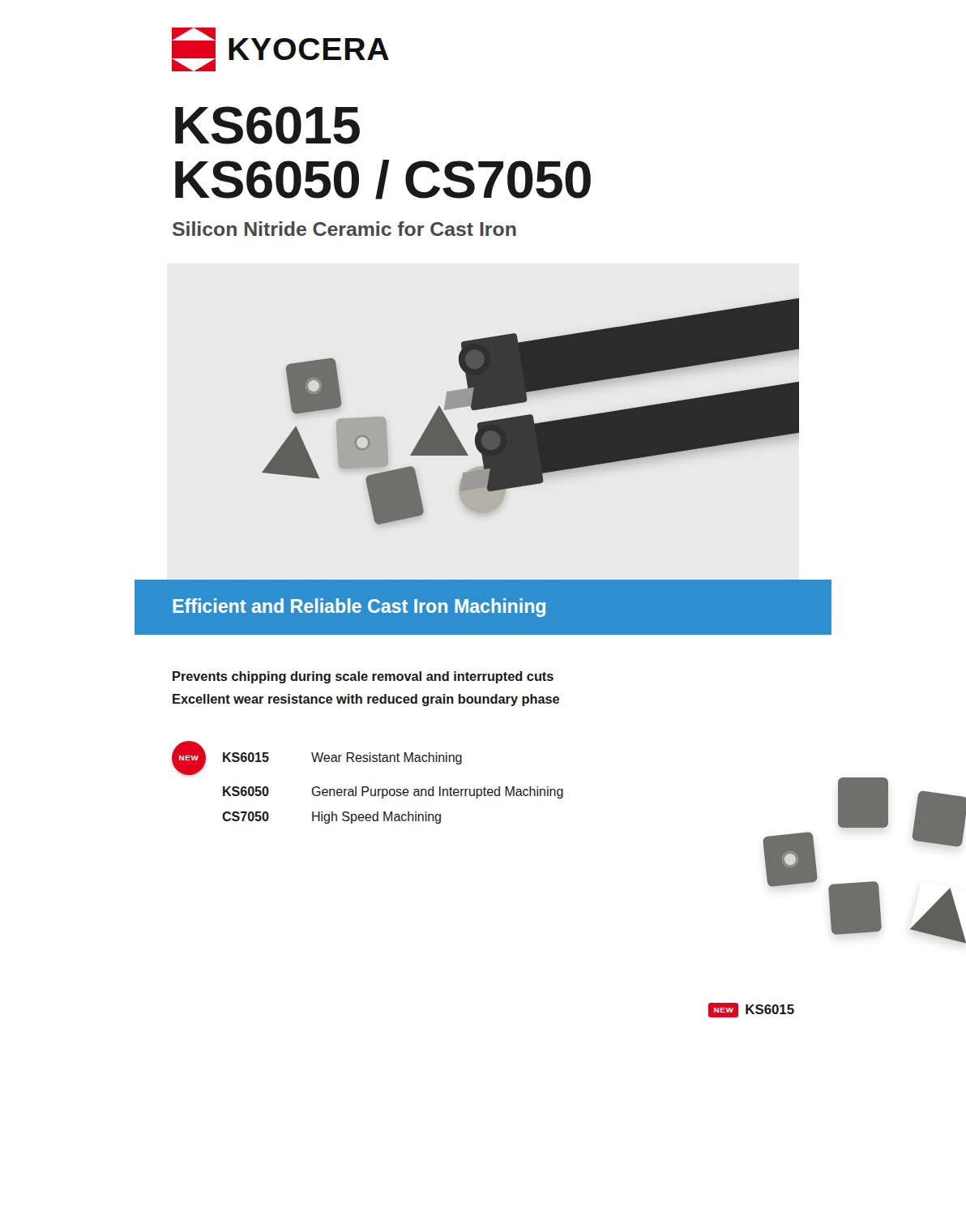Kyocera
KS6015 KS6050 / CS7050
Silicon Nitride Ceramic for Cast Iron
Efficient and Reliable Cast Iron Machining
Prevents chipping during scale removal and interrupted cuts
Excellent wear resistance with reduced grain boundary phase
| NEW | KS6015 | Wear Resistant Machining |
| | KS6050 | General Purpose and Interrupted Machining |
| | CS7050 | High Speed Machining |
NEW KS6015